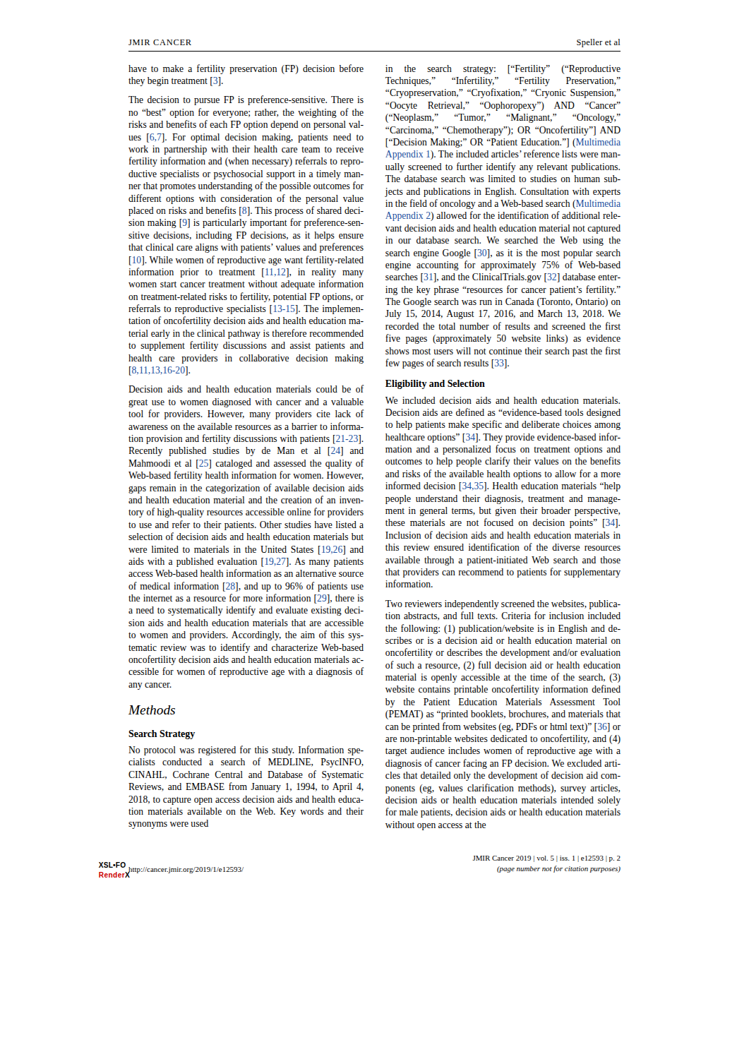JMIR CANCER
Speller et al
have to make a fertility preservation (FP) decision before they begin treatment [3].
The decision to pursue FP is preference-sensitive. There is no “best” option for everyone; rather, the weighting of the risks and benefits of each FP option depend on personal values [6,7]. For optimal decision making, patients need to work in partnership with their health care team to receive fertility information and (when necessary) referrals to reproductive specialists or psychosocial support in a timely manner that promotes understanding of the possible outcomes for different options with consideration of the personal value placed on risks and benefits [8]. This process of shared decision making [9] is particularly important for preference-sensitive decisions, including FP decisions, as it helps ensure that clinical care aligns with patients’ values and preferences [10]. While women of reproductive age want fertility-related information prior to treatment [11,12], in reality many women start cancer treatment without adequate information on treatment-related risks to fertility, potential FP options, or referrals to reproductive specialists [13-15]. The implementation of oncofertility decision aids and health education material early in the clinical pathway is therefore recommended to supplement fertility discussions and assist patients and health care providers in collaborative decision making [8,11,13,16-20].
Decision aids and health education materials could be of great use to women diagnosed with cancer and a valuable tool for providers. However, many providers cite lack of awareness on the available resources as a barrier to information provision and fertility discussions with patients [21-23]. Recently published studies by de Man et al [24] and Mahmoodi et al [25] cataloged and assessed the quality of Web-based fertility health information for women. However, gaps remain in the categorization of available decision aids and health education material and the creation of an inventory of high-quality resources accessible online for providers to use and refer to their patients. Other studies have listed a selection of decision aids and health education materials but were limited to materials in the United States [19,26] and aids with a published evaluation [19,27]. As many patients access Web-based health information as an alternative source of medical information [28], and up to 96% of patients use the internet as a resource for more information [29], there is a need to systematically identify and evaluate existing decision aids and health education materials that are accessible to women and providers. Accordingly, the aim of this systematic review was to identify and characterize Web-based oncofertility decision aids and health education materials accessible for women of reproductive age with a diagnosis of any cancer.
Methods
Search Strategy
No protocol was registered for this study. Information specialists conducted a search of MEDLINE, PsycINFO, CINAHL, Cochrane Central and Database of Systematic Reviews, and EMBASE from January 1, 1994, to April 4, 2018, to capture open access decision aids and health education materials available on the Web. Key words and their synonyms were used
in the search strategy: [“Fertility” (“Reproductive Techniques,” “Infertility,” “Fertility Preservation,” “Cryopreservation,” “Cryofixation,” “Cryonic Suspension,” “Oocyte Retrieval,” “Oophoropexy”) AND “Cancer” (“Neoplasm,” “Tumor,” “Malignant,” “Oncology,” “Carcinoma,” “Chemotherapy”); OR “Oncofertility”] AND [“Decision Making;” OR “Patient Education.”] (Multimedia Appendix 1). The included articles’ reference lists were manually screened to further identify any relevant publications. The database search was limited to studies on human subjects and publications in English. Consultation with experts in the field of oncology and a Web-based search (Multimedia Appendix 2) allowed for the identification of additional relevant decision aids and health education material not captured in our database search. We searched the Web using the search engine Google [30], as it is the most popular search engine accounting for approximately 75% of Web-based searches [31], and the ClinicalTrials.gov [32] database entering the key phrase “resources for cancer patient’s fertility.” The Google search was run in Canada (Toronto, Ontario) on July 15, 2014, August 17, 2016, and March 13, 2018. We recorded the total number of results and screened the first five pages (approximately 50 website links) as evidence shows most users will not continue their search past the first few pages of search results [33].
Eligibility and Selection
We included decision aids and health education materials. Decision aids are defined as “evidence-based tools designed to help patients make specific and deliberate choices among healthcare options” [34]. They provide evidence-based information and a personalized focus on treatment options and outcomes to help people clarify their values on the benefits and risks of the available health options to allow for a more informed decision [34,35]. Health education materials “help people understand their diagnosis, treatment and management in general terms, but given their broader perspective, these materials are not focused on decision points” [34]. Inclusion of decision aids and health education materials in this review ensured identification of the diverse resources available through a patient-initiated Web search and those that providers can recommend to patients for supplementary information.
Two reviewers independently screened the websites, publication abstracts, and full texts. Criteria for inclusion included the following: (1) publication/website is in English and describes or is a decision aid or health education material on oncofertility or describes the development and/or evaluation of such a resource, (2) full decision aid or health education material is openly accessible at the time of the search, (3) website contains printable oncofertility information defined by the Patient Education Materials Assessment Tool (PEMAT) as “printed booklets, brochures, and materials that can be printed from websites (eg, PDFs or html text)” [36] or are non-printable websites dedicated to oncofertility, and (4) target audience includes women of reproductive age with a diagnosis of cancer facing an FP decision. We excluded articles that detailed only the development of decision aid components (eg, values clarification methods), survey articles, decision aids or health education materials intended solely for male patients, decision aids or health education materials without open access at the
http://cancer.jmir.org/2019/1/e12593/
JMIR Cancer 2019 | vol. 5 | iss. 1 | e12593 | p. 2
(page number not for citation purposes)
XSL•FO
Render X